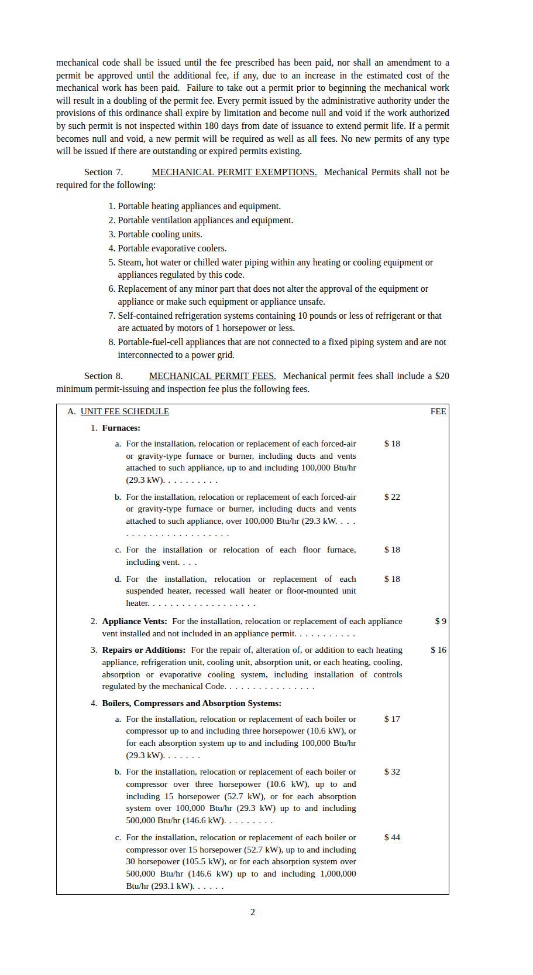mechanical code shall be issued until the fee prescribed has been paid, nor shall an amendment to a permit be approved until the additional fee, if any, due to an increase in the estimated cost of the mechanical work has been paid. Failure to take out a permit prior to beginning the mechanical work will result in a doubling of the permit fee. Every permit issued by the administrative authority under the provisions of this ordinance shall expire by limitation and become null and void if the work authorized by such permit is not inspected within 180 days from date of issuance to extend permit life. If a permit becomes null and void, a new permit will be required as well as all fees. No new permits of any type will be issued if there are outstanding or expired permits existing.
Section 7. MECHANICAL PERMIT EXEMPTIONS. Mechanical Permits shall not be required for the following:
Portable heating appliances and equipment.
Portable ventilation appliances and equipment.
Portable cooling units.
Portable evaporative coolers.
Steam, hot water or chilled water piping within any heating or cooling equipment or appliances regulated by this code.
Replacement of any minor part that does not alter the approval of the equipment or appliance or make such equipment or appliance unsafe.
Self-contained refrigeration systems containing 10 pounds or less of refrigerant or that are actuated by motors of 1 horsepower or less.
Portable-fuel-cell appliances that are not connected to a fixed piping system and are not interconnected to a power grid.
Section 8. MECHANICAL PERMIT FEES. Mechanical permit fees shall include a $20 minimum permit-issuing and inspection fee plus the following fees.
| A. | UNIT FEE SCHEDULE | FEE |
| | 1. | Furnaces: | |
| | | / a. / For the installation, relocation or replacement of each forced-air or gravity-type furnace or burner, including ducts and vents attached to such appliance, up to and including 100,000 Btu/hr (29.3 kW). . . . . . . . . . / $ 18 / | |
| | | / b. / For the installation, relocation or replacement of each forced-air or gravity-type furnace or burner, including ducts and vents attached to such appliance, over 100,000 Btu/hr (29.3 kW. . . . . . . . . . . . . . . . . . . . . . / $ 22 / | |
| | | / c. / For the installation or relocation of each floor furnace, including vent. . . . / $ 18 / | |
| | | / d. / For the installation, relocation or replacement of each suspended heater, recessed wall heater or floor-mounted unit heater. . . . . . . . . . . . . . . . . . . / $ 18 / | |
| | 2. | Appliance Vents: For the installation, relocation or replacement of each appliance vent installed and not included in an appliance permit. . . . . . . . . . . | $ 9 |
| | 3. | Repairs or Additions: For the repair of, alteration of, or addition to each heating appliance, refrigeration unit, cooling unit, absorption unit, or each heating, cooling, absorption or evaporative cooling system, including installation of controls regulated by the mechanical Code. . . . . . . . . . . . . . . . | $ 16 |
| | 4. | Boilers, Compressors and Absorption Systems: | |
| | | / a. / For the installation, relocation or replacement of each boiler or compressor up to and including three horsepower (10.6 kW), or for each absorption system up to and including 100,000 Btu/hr (29.3 kW). . . . . . . / $ 17 / | |
| | | / b. / For the installation, relocation or replacement of each boiler or compressor over three horsepower (10.6 kW), up to and including 15 horsepower (52.7 kW), or for each absorption system over 100,000 Btu/hr (29.3 kW) up to and including 500,000 Btu/hr (146.6 kW). . . . . . . . . / $ 32 / | |
| | | / c. / For the installation, relocation or replacement of each boiler or compressor over 15 horsepower (52.7 kW), up to and including 30 horsepower (105.5 kW), or for each absorption system over 500,000 Btu/hr (146.6 kW) up to and including 1,000,000 Btu/hr (293.1 kW). . . . . . / $ 44 / | |
2